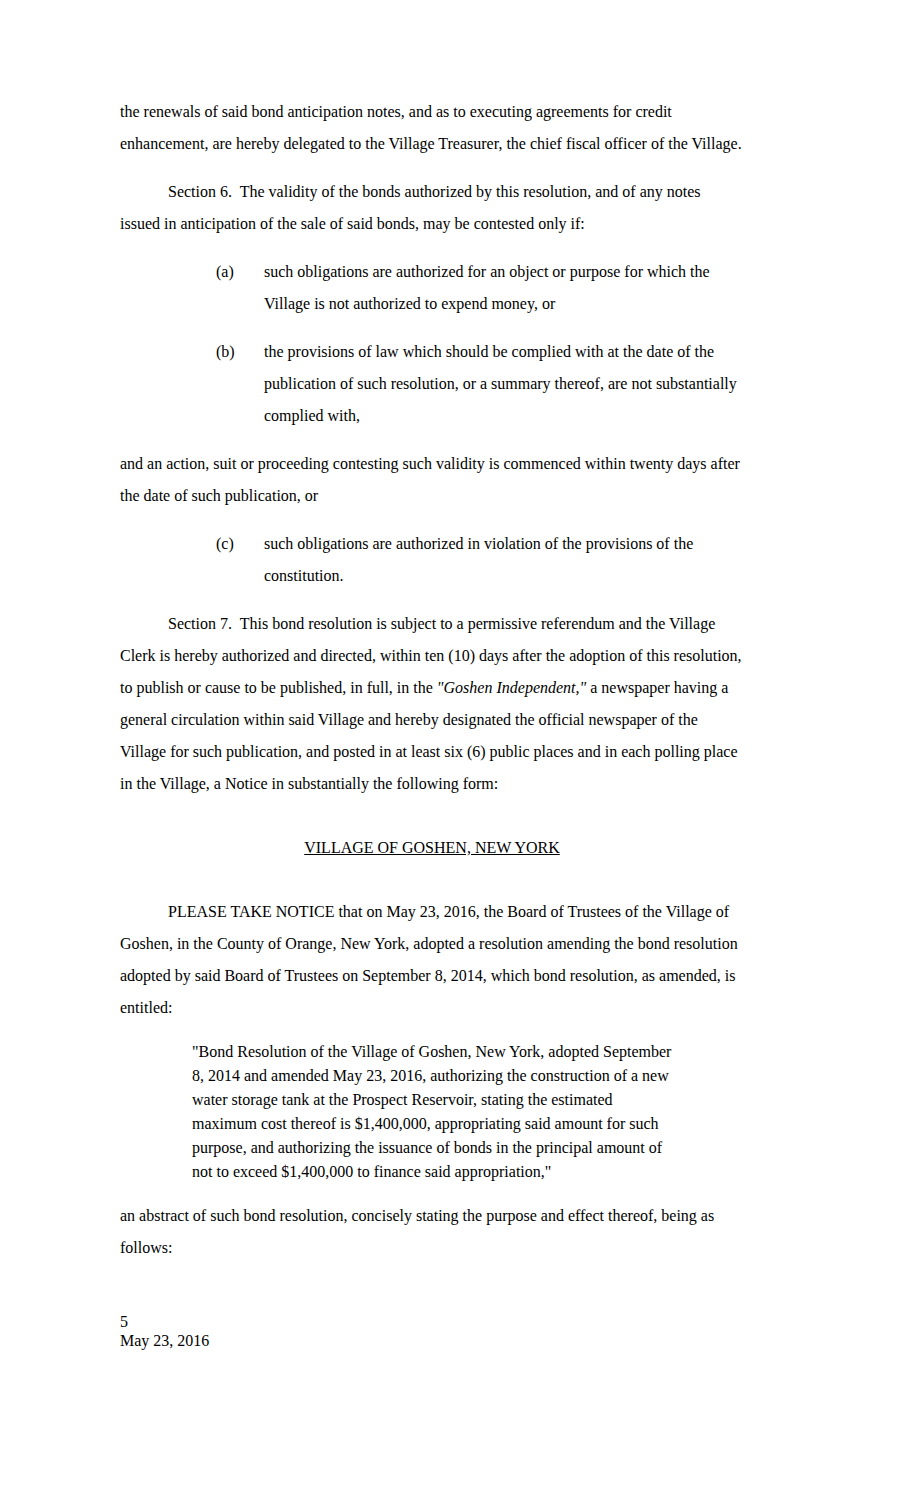the renewals of said bond anticipation notes, and as to executing agreements for credit enhancement, are hereby delegated to the Village Treasurer, the chief fiscal officer of the Village.
Section 6. The validity of the bonds authorized by this resolution, and of any notes issued in anticipation of the sale of said bonds, may be contested only if:
(a) such obligations are authorized for an object or purpose for which the Village is not authorized to expend money, or
(b) the provisions of law which should be complied with at the date of the publication of such resolution, or a summary thereof, are not substantially complied with,
and an action, suit or proceeding contesting such validity is commenced within twenty days after the date of such publication, or
(c) such obligations are authorized in violation of the provisions of the constitution.
Section 7. This bond resolution is subject to a permissive referendum and the Village Clerk is hereby authorized and directed, within ten (10) days after the adoption of this resolution, to publish or cause to be published, in full, in the "Goshen Independent," a newspaper having a general circulation within said Village and hereby designated the official newspaper of the Village for such publication, and posted in at least six (6) public places and in each polling place in the Village, a Notice in substantially the following form:
VILLAGE OF GOSHEN, NEW YORK
PLEASE TAKE NOTICE that on May 23, 2016, the Board of Trustees of the Village of Goshen, in the County of Orange, New York, adopted a resolution amending the bond resolution adopted by said Board of Trustees on September 8, 2014, which bond resolution, as amended, is entitled:
"Bond Resolution of the Village of Goshen, New York, adopted September 8, 2014 and amended May 23, 2016, authorizing the construction of a new water storage tank at the Prospect Reservoir, stating the estimated maximum cost thereof is $1,400,000, appropriating said amount for such purpose, and authorizing the issuance of bonds in the principal amount of not to exceed $1,400,000 to finance said appropriation,"
an abstract of such bond resolution, concisely stating the purpose and effect thereof, being as follows:
5
May 23, 2016